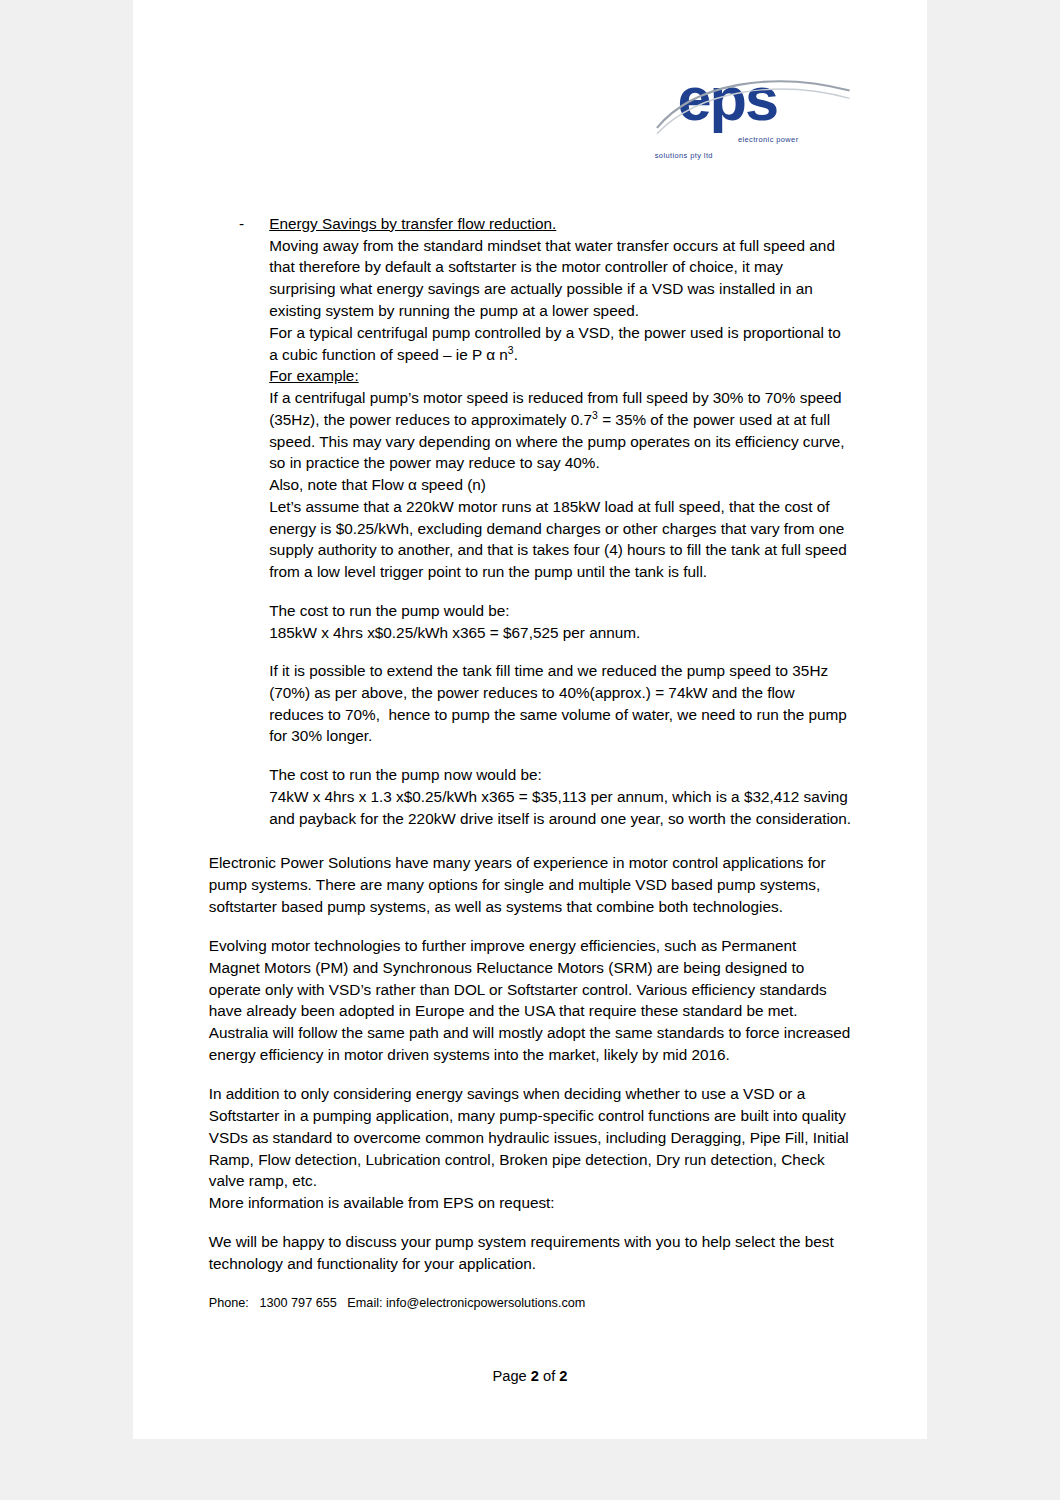eps electronic power
solutions pty ltd
-
Energy Savings by transfer flow reduction.
Moving away from the standard mindset that water transfer occurs at full speed and that therefore by default a softstarter is the motor controller of choice, it may surprising what energy savings are actually possible if a VSD was installed in an existing system by running the pump at a lower speed.
For a typical centrifugal pump controlled by a VSD, the power used is proportional to a cubic function of speed – ie P α n3.
For example:
If a centrifugal pump’s motor speed is reduced from full speed by 30% to 70% speed (35Hz), the power reduces to approximately 0.73 = 35% of the power used at at full speed. This may vary depending on where the pump operates on its efficiency curve, so in practice the power may reduce to say 40%.
Also, note that Flow α speed (n)
Let’s assume that a 220kW motor runs at 185kW load at full speed, that the cost of energy is $0.25/kWh, excluding demand charges or other charges that vary from one supply authority to another, and that is takes four (4) hours to fill the tank at full speed from a low level trigger point to run the pump until the tank is full.
The cost to run the pump would be:
185kW x 4hrs x$0.25/kWh x365 = $67,525 per annum.
If it is possible to extend the tank fill time and we reduced the pump speed to 35Hz (70%) as per above, the power reduces to 40%(approx.) = 74kW and the flow reduces to 70%, hence to pump the same volume of water, we need to run the pump for 30% longer.
The cost to run the pump now would be:
74kW x 4hrs x 1.3 x$0.25/kWh x365 = $35,113 per annum, which is a $32,412 saving and payback for the 220kW drive itself is around one year, so worth the consideration.
Electronic Power Solutions have many years of experience in motor control applications for pump systems. There are many options for single and multiple VSD based pump systems, softstarter based pump systems, as well as systems that combine both technologies.
Evolving motor technologies to further improve energy efficiencies, such as Permanent Magnet Motors (PM) and Synchronous Reluctance Motors (SRM) are being designed to operate only with VSD’s rather than DOL or Softstarter control. Various efficiency standards have already been adopted in Europe and the USA that require these standard be met.
Australia will follow the same path and will mostly adopt the same standards to force increased energy efficiency in motor driven systems into the market, likely by mid 2016.
In addition to only considering energy savings when deciding whether to use a VSD or a Softstarter in a pumping application, many pump-specific control functions are built into quality VSDs as standard to overcome common hydraulic issues, including Deragging, Pipe Fill, Initial Ramp, Flow detection, Lubrication control, Broken pipe detection, Dry run detection, Check valve ramp, etc.
More information is available from EPS on request:
We will be happy to discuss your pump system requirements with you to help select the best technology and functionality for your application.
Phone: 1300 797 655 Email: info@electronicpowersolutions.com
Page 2 of 2